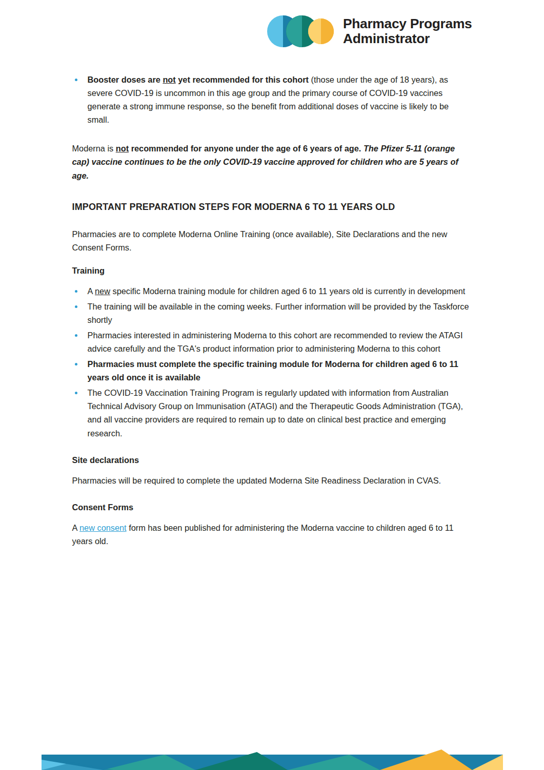Pharmacy Programs
Administrator
Booster doses are not yet recommended for this cohort (those under the age of 18 years), as severe COVID-19 is uncommon in this age group and the primary course of COVID-19 vaccines generate a strong immune response, so the benefit from additional doses of vaccine is likely to be small.
Moderna is not recommended for anyone under the age of 6 years of age. The Pfizer 5-11 (orange cap) vaccine continues to be the only COVID-19 vaccine approved for children who are 5 years of age.
IMPORTANT PREPARATION STEPS FOR MODERNA 6 TO 11 YEARS OLD
Pharmacies are to complete Moderna Online Training (once available), Site Declarations and the new Consent Forms.
Training
A new specific Moderna training module for children aged 6 to 11 years old is currently in development
The training will be available in the coming weeks. Further information will be provided by the Taskforce shortly
Pharmacies interested in administering Moderna to this cohort are recommended to review the ATAGI advice carefully and the TGA's product information prior to administering Moderna to this cohort
Pharmacies must complete the specific training module for Moderna for children aged 6 to 11 years old once it is available
The COVID-19 Vaccination Training Program is regularly updated with information from Australian Technical Advisory Group on Immunisation (ATAGI) and the Therapeutic Goods Administration (TGA), and all vaccine providers are required to remain up to date on clinical best practice and emerging research.
Site declarations
Pharmacies will be required to complete the updated Moderna Site Readiness Declaration in CVAS.
Consent Forms
A new consent form has been published for administering the Moderna vaccine to children aged 6 to 11 years old.